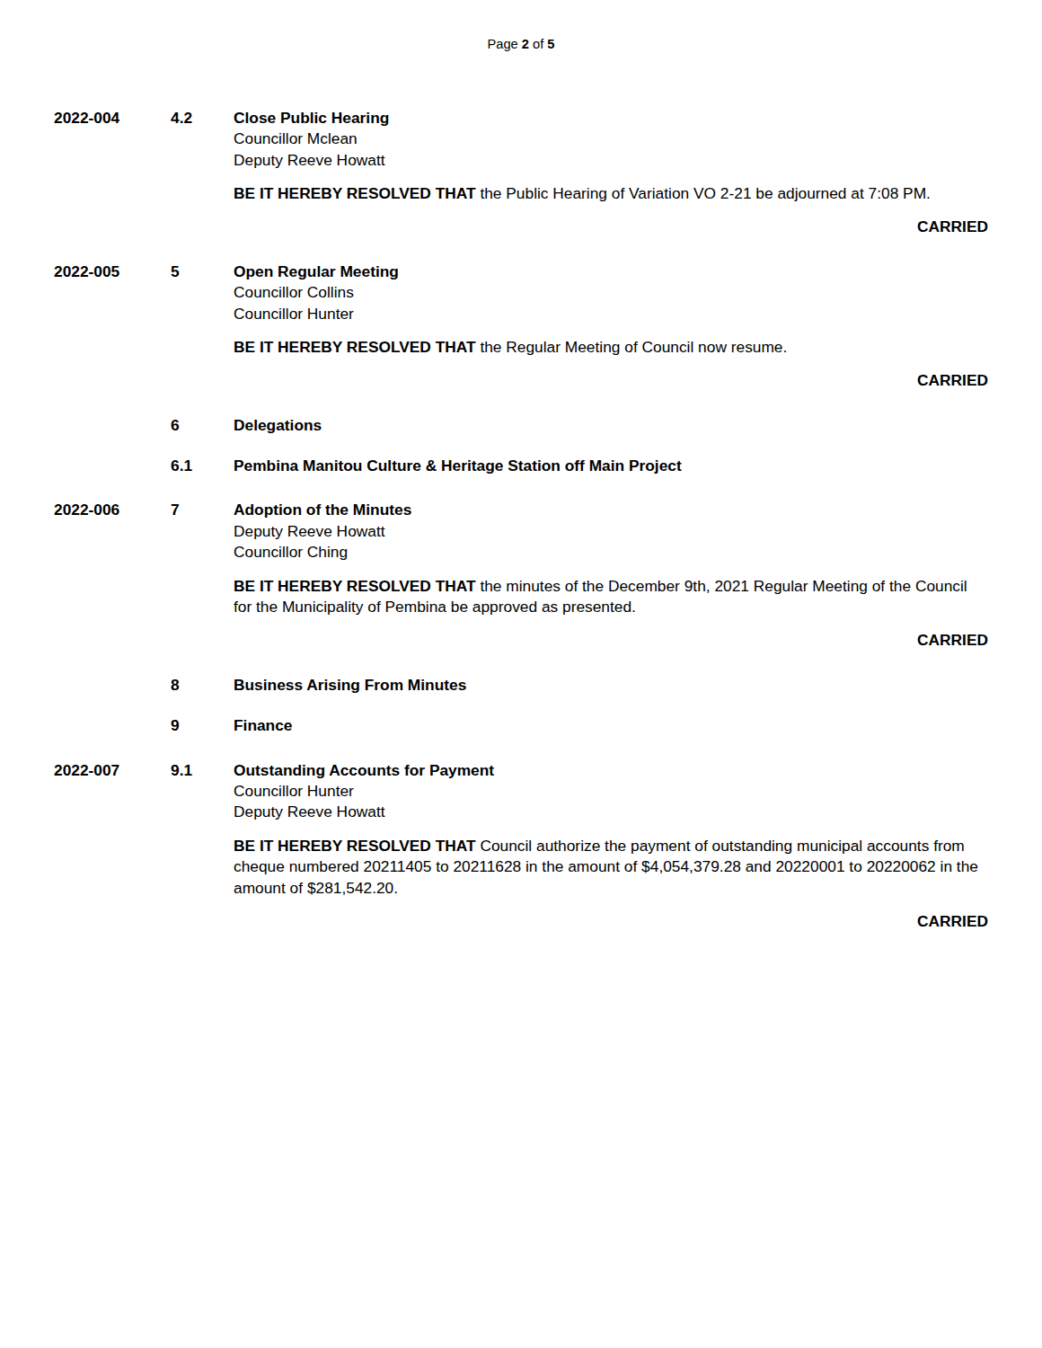Page 2 of 5
2022-004
4.2
Close Public Hearing
Councillor Mclean
Deputy Reeve Howatt
BE IT HEREBY RESOLVED THAT the Public Hearing of Variation VO 2-21 be adjourned at 7:08 PM.
CARRIED
2022-005
5
Open Regular Meeting
Councillor Collins
Councillor Hunter
BE IT HEREBY RESOLVED THAT the Regular Meeting of Council now resume.
CARRIED
6
Delegations
6.1
Pembina Manitou Culture & Heritage Station off Main Project
2022-006
7
Adoption of the Minutes
Deputy Reeve Howatt
Councillor Ching
BE IT HEREBY RESOLVED THAT the minutes of the December 9th, 2021 Regular Meeting of the Council for the Municipality of Pembina be approved as presented.
CARRIED
8
Business Arising From Minutes
9
Finance
2022-007
9.1
Outstanding Accounts for Payment
Councillor Hunter
Deputy Reeve Howatt
BE IT HEREBY RESOLVED THAT Council authorize the payment of outstanding municipal accounts from cheque numbered 20211405 to 20211628 in the amount of $4,054,379.28 and 20220001 to 20220062 in the amount of $281,542.20.
CARRIED